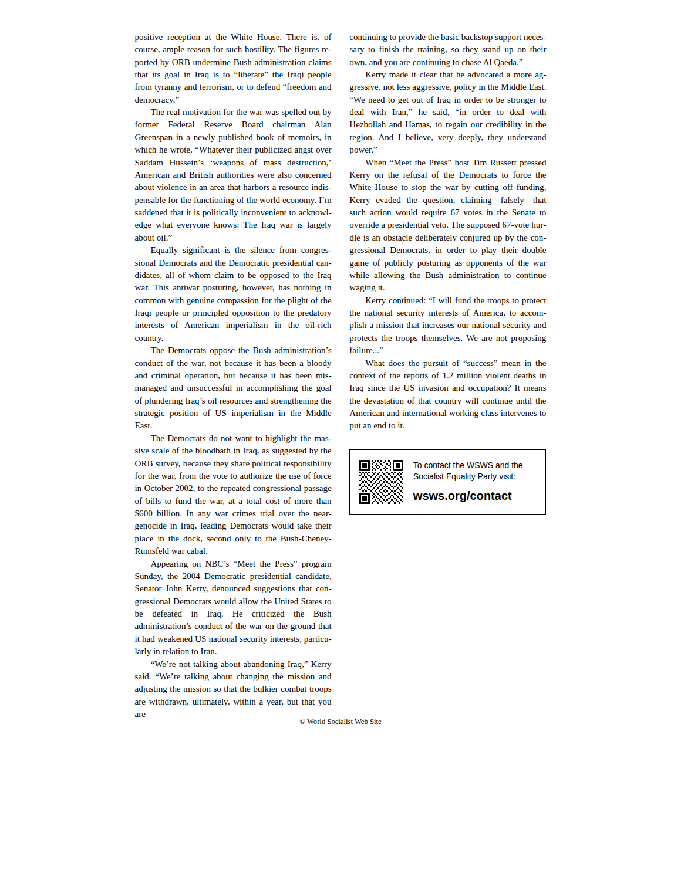positive reception at the White House. There is, of course, ample reason for such hostility. The figures reported by ORB undermine Bush administration claims that its goal in Iraq is to “liberate” the Iraqi people from tyranny and terrorism, or to defend “freedom and democracy.”
The real motivation for the war was spelled out by former Federal Reserve Board chairman Alan Greenspan in a newly published book of memoirs, in which he wrote, “Whatever their publicized angst over Saddam Hussein’s ‘weapons of mass destruction,’ American and British authorities were also concerned about violence in an area that harbors a resource indispensable for the functioning of the world economy. I’m saddened that it is politically inconvenient to acknowledge what everyone knows: The Iraq war is largely about oil.”
Equally significant is the silence from congressional Democrats and the Democratic presidential candidates, all of whom claim to be opposed to the Iraq war. This antiwar posturing, however, has nothing in common with genuine compassion for the plight of the Iraqi people or principled opposition to the predatory interests of American imperialism in the oil-rich country.
The Democrats oppose the Bush administration’s conduct of the war, not because it has been a bloody and criminal operation, but because it has been mismanaged and unsuccessful in accomplishing the goal of plundering Iraq’s oil resources and strengthening the strategic position of US imperialism in the Middle East.
The Democrats do not want to highlight the massive scale of the bloodbath in Iraq, as suggested by the ORB survey, because they share political responsibility for the war, from the vote to authorize the use of force in October 2002, to the repeated congressional passage of bills to fund the war, at a total cost of more than $600 billion. In any war crimes trial over the near-genocide in Iraq, leading Democrats would take their place in the dock, second only to the Bush-Cheney-Rumsfeld war cabal.
Appearing on NBC’s “Meet the Press” program Sunday, the 2004 Democratic presidential candidate, Senator John Kerry, denounced suggestions that congressional Democrats would allow the United States to be defeated in Iraq. He criticized the Bush administration’s conduct of the war on the ground that it had weakened US national security interests, particularly in relation to Iran.
“We’re not talking about abandoning Iraq,” Kerry said. “We’re talking about changing the mission and adjusting the mission so that the bulkier combat troops are withdrawn, ultimately, within a year, but that you are
continuing to provide the basic backstop support necessary to finish the training, so they stand up on their own, and you are continuing to chase Al Qaeda.”
Kerry made it clear that he advocated a more aggressive, not less aggressive, policy in the Middle East. “We need to get out of Iraq in order to be stronger to deal with Iran,” he said, “in order to deal with Hezbollah and Hamas, to regain our credibility in the region. And I believe, very deeply, they understand power.”
When “Meet the Press” host Tim Russert pressed Kerry on the refusal of the Democrats to force the White House to stop the war by cutting off funding, Kerry evaded the question, claiming—falsely—that such action would require 67 votes in the Senate to override a presidential veto. The supposed 67-vote hurdle is an obstacle deliberately conjured up by the congressional Democrats, in order to play their double game of publicly posturing as opponents of the war while allowing the Bush administration to continue waging it.
Kerry continued: “I will fund the troops to protect the national security interests of America, to accomplish a mission that increases our national security and protects the troops themselves. We are not proposing failure...”
What does the pursuit of “success” mean in the context of the reports of 1.2 million violent deaths in Iraq since the US invasion and occupation? It means the devastation of that country will continue until the American and international working class intervenes to put an end to it.
To contact the WSWS and the
Socialist Equality Party visit: wsws.org/contact
© World Socialist Web Site